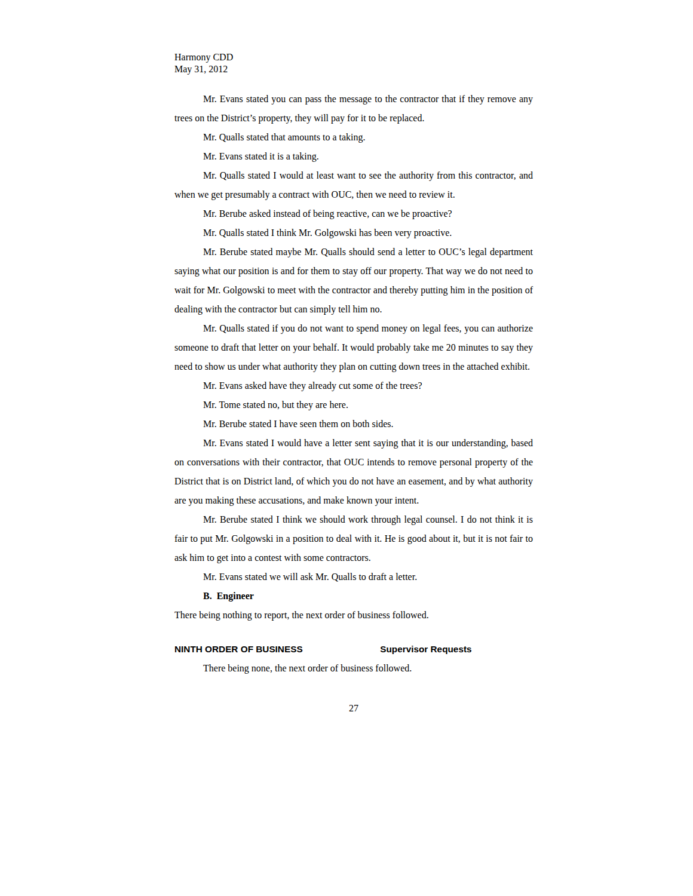Harmony CDD
May 31, 2012
Mr. Evans stated you can pass the message to the contractor that if they remove any trees on the District’s property, they will pay for it to be replaced.
Mr. Qualls stated that amounts to a taking.
Mr. Evans stated it is a taking.
Mr. Qualls stated I would at least want to see the authority from this contractor, and when we get presumably a contract with OUC, then we need to review it.
Mr. Berube asked instead of being reactive, can we be proactive?
Mr. Qualls stated I think Mr. Golgowski has been very proactive.
Mr. Berube stated maybe Mr. Qualls should send a letter to OUC’s legal department saying what our position is and for them to stay off our property. That way we do not need to wait for Mr. Golgowski to meet with the contractor and thereby putting him in the position of dealing with the contractor but can simply tell him no.
Mr. Qualls stated if you do not want to spend money on legal fees, you can authorize someone to draft that letter on your behalf. It would probably take me 20 minutes to say they need to show us under what authority they plan on cutting down trees in the attached exhibit.
Mr. Evans asked have they already cut some of the trees?
Mr. Tome stated no, but they are here.
Mr. Berube stated I have seen them on both sides.
Mr. Evans stated I would have a letter sent saying that it is our understanding, based on conversations with their contractor, that OUC intends to remove personal property of the District that is on District land, of which you do not have an easement, and by what authority are you making these accusations, and make known your intent.
Mr. Berube stated I think we should work through legal counsel. I do not think it is fair to put Mr. Golgowski in a position to deal with it. He is good about it, but it is not fair to ask him to get into a contest with some contractors.
Mr. Evans stated we will ask Mr. Qualls to draft a letter.
B. Engineer
There being nothing to report, the next order of business followed.
NINTH ORDER OF BUSINESS Supervisor Requests
There being none, the next order of business followed.
27